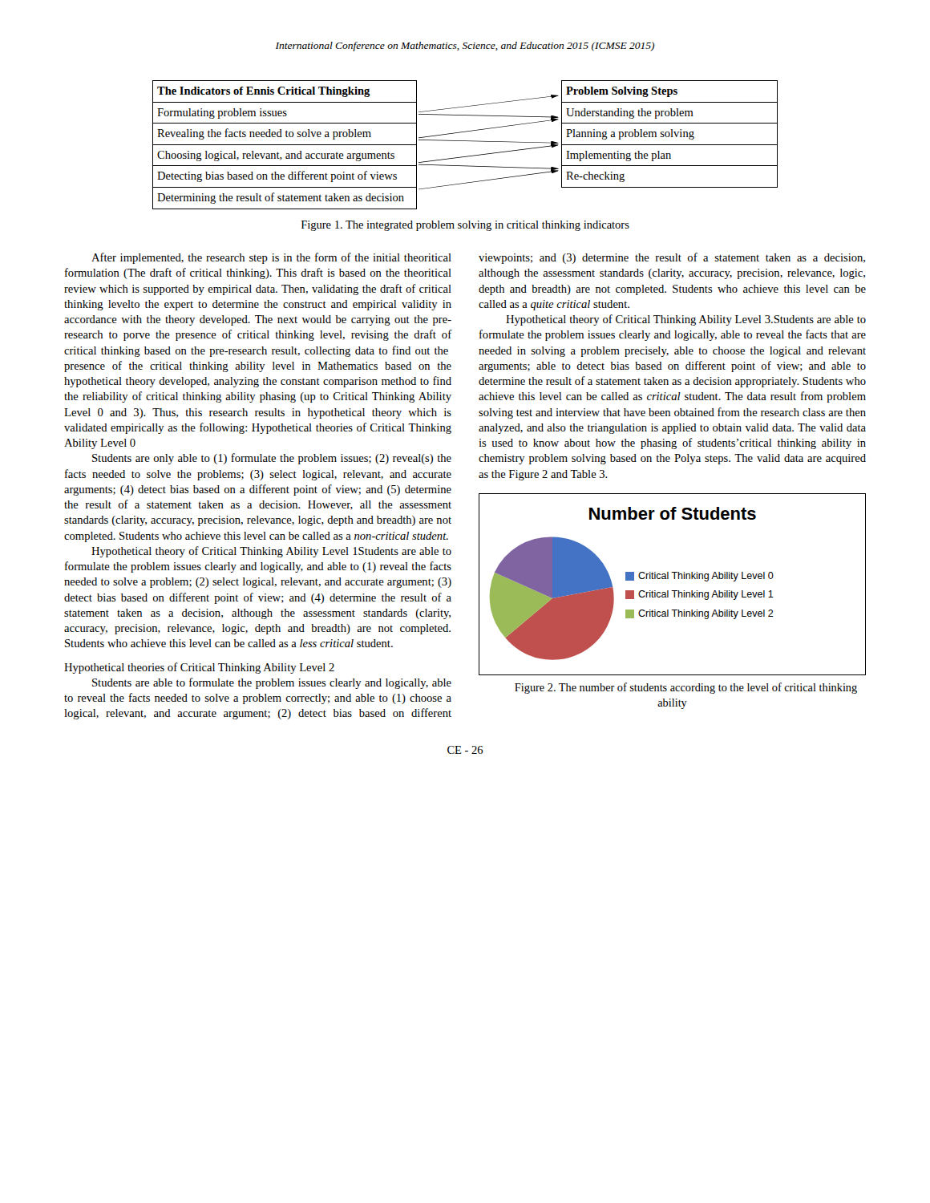International Conference on Mathematics, Science, and Education 2015 (ICMSE 2015)
| The Indicators of Ennis Critical Thingking |
| --- |
| Formulating problem issues |
| Revealing the facts needed to solve a problem |
| Choosing logical, relevant, and accurate arguments |
| Detecting bias based on the different point of views |
| Determining the result of statement taken as decision |
| Problem Solving Steps |
| --- |
| Understanding the problem |
| Planning a problem solving |
| Implementing the plan |
| Re-checking |
Figure 1. The integrated problem solving in critical thinking indicators
After implemented, the research step is in the form of the initial theoritical formulation (The draft of critical thinking). This draft is based on the theoritical review which is supported by empirical data. Then, validating the draft of critical thinking levelto the expert to determine the construct and empirical validity in accordance with the theory developed. The next would be carrying out the pre-research to porve the presence of critical thinking level, revising the draft of critical thinking based on the pre-research result, collecting data to find out the presence of the critical thinking ability level in Mathematics based on the hypothetical theory developed, analyzing the constant comparison method to find the reliability of critical thinking ability phasing (up to Critical Thinking Ability Level 0 and 3). Thus, this research results in hypothetical theory which is validated empirically as the following: Hypothetical theories of Critical Thinking Ability Level 0
Students are only able to (1) formulate the problem issues; (2) reveal(s) the facts needed to solve the problems; (3) select logical, relevant, and accurate arguments; (4) detect bias based on a different point of view; and (5) determine the result of a statement taken as a decision. However, all the assessment standards (clarity, accuracy, precision, relevance, logic, depth and breadth) are not completed. Students who achieve this level can be called as a non-critical student.
Hypothetical theory of Critical Thinking Ability Level 1Students are able to formulate the problem issues clearly and logically, and able to (1) reveal the facts needed to solve a problem; (2) select logical, relevant, and accurate argument; (3) detect bias based on different point of view; and (4) determine the result of a statement taken as a decision, although the assessment standards (clarity, accuracy, precision, relevance, logic, depth and breadth) are not completed. Students who achieve this level can be called as a less critical student.
Hypothetical theories of Critical Thinking Ability Level 2
Students are able to formulate the problem issues clearly and logically, able to reveal the facts needed to solve a problem correctly; and able to (1) choose a logical, relevant, and accurate argument; (2) detect bias based on different viewpoints; and (3) determine the result of a statement taken as a decision, although the assessment standards (clarity, accuracy, precision, relevance, logic, depth and breadth) are not completed. Students who achieve this level can be called as a quite critical student.
Hypothetical theory of Critical Thinking Ability Level 3.Students are able to formulate the problem issues clearly and logically, able to reveal the facts that are needed in solving a problem precisely, able to choose the logical and relevant arguments; able to detect bias based on different point of view; and able to determine the result of a statement taken as a decision appropriately. Students who achieve this level can be called as critical student. The data result from problem solving test and interview that have been obtained from the research class are then analyzed, and also the triangulation is applied to obtain valid data. The valid data is used to know about how the phasing of students’critical thinking ability in chemistry problem solving based on the Polya steps. The valid data are acquired as the Figure 2 and Table 3.
Number of Students
Critical Thinking Ability Level 0
Critical Thinking Ability Level 1
Critical Thinking Ability Level 2
Figure 2. The number of students according to the level of critical thinking ability
CE - 26